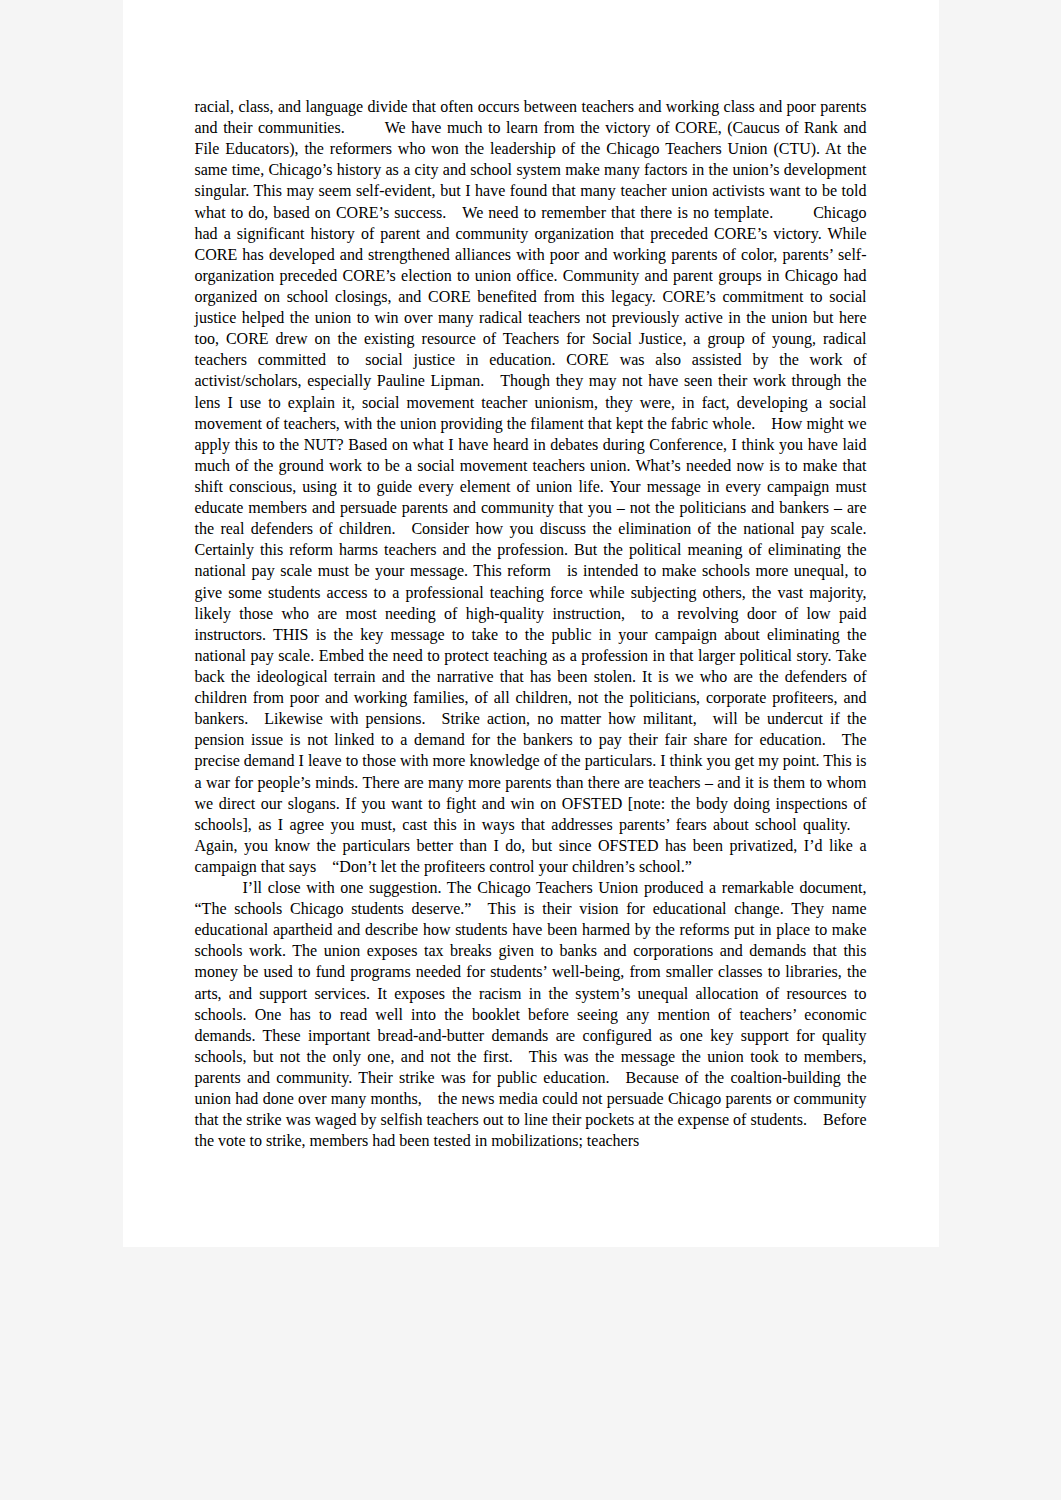racial, class, and language divide that often occurs between teachers and working class and poor parents and their communities. We have much to learn from the victory of CORE, (Caucus of Rank and File Educators), the reformers who won the leadership of the Chicago Teachers Union (CTU). At the same time, Chicago’s history as a city and school system make many factors in the union’s development singular. This may seem self-evident, but I have found that many teacher union activists want to be told what to do, based on CORE’s success. We need to remember that there is no template. Chicago had a significant history of parent and community organization that preceded CORE’s victory. While CORE has developed and strengthened alliances with poor and working parents of color, parents’ self-organization preceded CORE’s election to union office. Community and parent groups in Chicago had organized on school closings, and CORE benefited from this legacy. CORE’s commitment to social justice helped the union to win over many radical teachers not previously active in the union but here too, CORE drew on the existing resource of Teachers for Social Justice, a group of young, radical teachers committed to social justice in education. CORE was also assisted by the work of activist/scholars, especially Pauline Lipman. Though they may not have seen their work through the lens I use to explain it, social movement teacher unionism, they were, in fact, developing a social movement of teachers, with the union providing the filament that kept the fabric whole. How might we apply this to the NUT? Based on what I have heard in debates during Conference, I think you have laid much of the ground work to be a social movement teachers union. What’s needed now is to make that shift conscious, using it to guide every element of union life. Your message in every campaign must educate members and persuade parents and community that you – not the politicians and bankers – are the real defenders of children. Consider how you discuss the elimination of the national pay scale. Certainly this reform harms teachers and the profession. But the political meaning of eliminating the national pay scale must be your message. This reform is intended to make schools more unequal, to give some students access to a professional teaching force while subjecting others, the vast majority, likely those who are most needing of high-quality instruction, to a revolving door of low paid instructors. THIS is the key message to take to the public in your campaign about eliminating the national pay scale. Embed the need to protect teaching as a profession in that larger political story. Take back the ideological terrain and the narrative that has been stolen. It is we who are the defenders of children from poor and working families, of all children, not the politicians, corporate profiteers, and bankers. Likewise with pensions. Strike action, no matter how militant, will be undercut if the pension issue is not linked to a demand for the bankers to pay their fair share for education. The precise demand I leave to those with more knowledge of the particulars. I think you get my point. This is a war for people’s minds. There are many more parents than there are teachers – and it is them to whom we direct our slogans. If you want to fight and win on OFSTED [note: the body doing inspections of schools], as I agree you must, cast this in ways that addresses parents’ fears about school quality. Again, you know the particulars better than I do, but since OFSTED has been privatized, I’d like a campaign that says “Don’t let the profiteers control your children’s school.”
I’ll close with one suggestion. The Chicago Teachers Union produced a remarkable document, “The schools Chicago students deserve.” This is their vision for educational change. They name educational apartheid and describe how students have been harmed by the reforms put in place to make schools work. The union exposes tax breaks given to banks and corporations and demands that this money be used to fund programs needed for students’ well-being, from smaller classes to libraries, the arts, and support services. It exposes the racism in the system’s unequal allocation of resources to schools. One has to read well into the booklet before seeing any mention of teachers’ economic demands. These important bread-and-butter demands are configured as one key support for quality schools, but not the only one, and not the first. This was the message the union took to members, parents and community. Their strike was for public education. Because of the coaltion-building the union had done over many months, the news media could not persuade Chicago parents or community that the strike was waged by selfish teachers out to line their pockets at the expense of students. Before the vote to strike, members had been tested in mobilizations; teachers